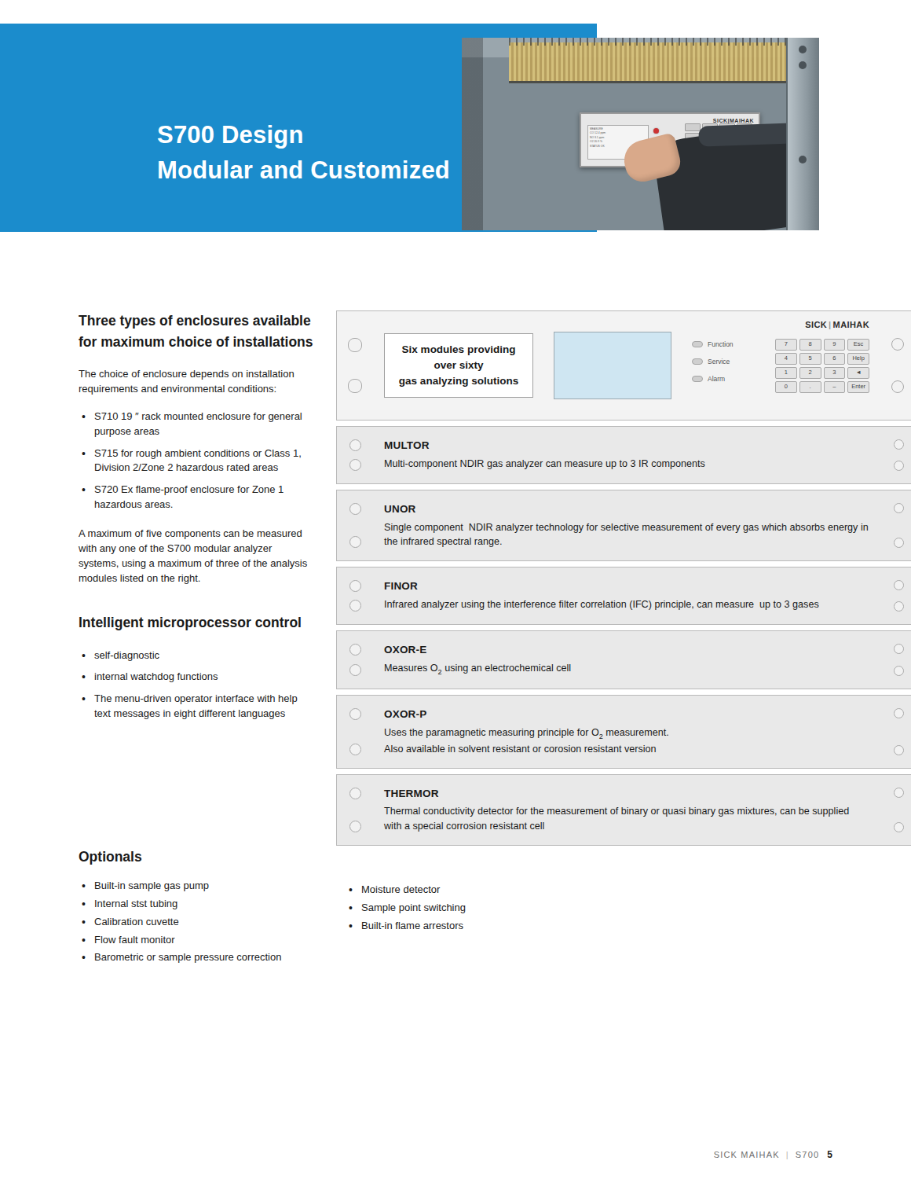S700 Design
Modular and Customized
SICK|MAIHAK
MEASURE
CO 12.4 ppm
NO 3.1 ppm
O2 20.9 %
STATUS OK
Three types of enclosures available for maximum choice of installations
The choice of enclosure depends on installation requirements and environmental conditions:
S710 19 ″ rack mounted enclosure for general purpose areas
S715 for rough ambient conditions or Class 1, Division 2/Zone 2 hazardous rated areas
S720 Ex flame-proof enclosure for Zone 1 hazardous areas.
A maximum of five components can be measured with any one of the S700 modular analyzer systems, using a maximum of three of the analysis modules listed on the right.
Intelligent microprocessor control
self-diagnostic
internal watchdog functions
The menu-driven operator interface with help text messages in eight different languages
SICK|MAIHAK
Six modules providing over sixty
gas analyzing solutions
Function
Service
Alarm
789 Esc 456 Help 123◄ 0.–Enter
MULTOR
Multi-component NDIR gas analyzer can measure up to 3 IR components
UNOR
Single component NDIR analyzer technology for selective measurement of every gas which absorbs energy in the infrared spectral range.
FINOR
Infrared analyzer using the interference filter correlation (IFC) principle, can measure up to 3 gases
OXOR-E
Measures O2 using an electrochemical cell
OXOR-P
Uses the paramagnetic measuring principle for O2 measurement.
Also available in solvent resistant or corosion resistant version
THERMOR
Thermal conductivity detector for the measurement of binary or quasi binary gas mixtures, can be supplied with a special corrosion resistant cell
Optionals
Built-in sample gas pump
Internal stst tubing
Calibration cuvette
Flow fault monitor
Barometric or sample pressure correction
Moisture detector
Sample point switching
Built-in flame arrestors
SICK MAIHAK|S7005